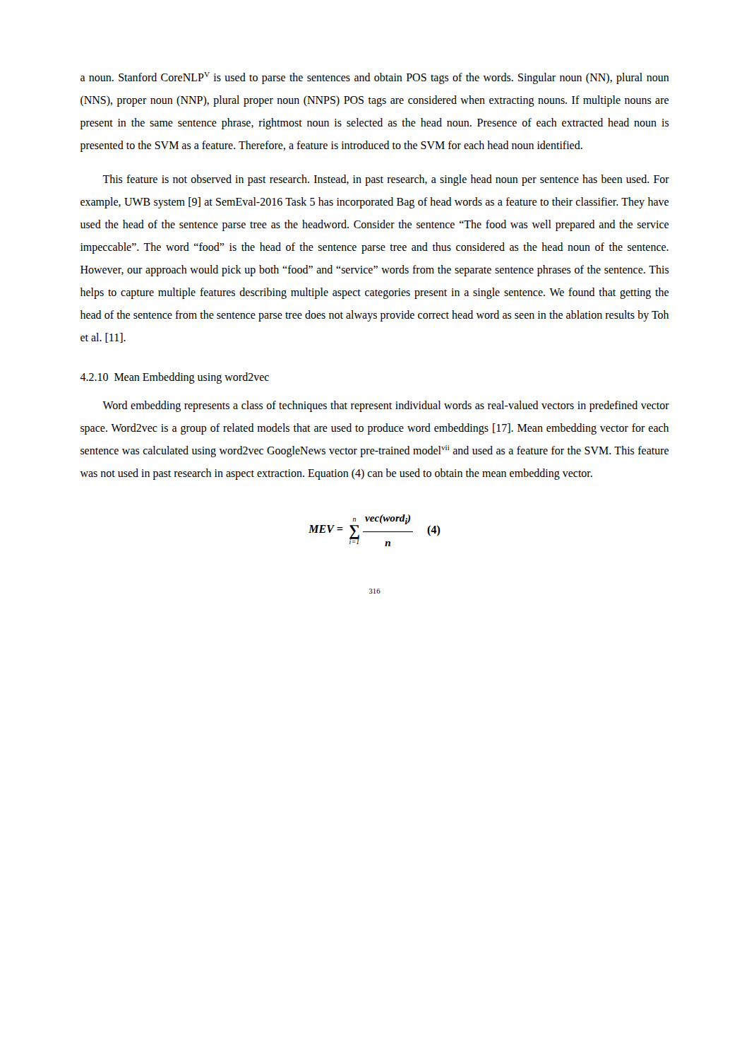a noun. Stanford CoreNLPV is used to parse the sentences and obtain POS tags of the words. Singular noun (NN), plural noun (NNS), proper noun (NNP), plural proper noun (NNPS) POS tags are considered when extracting nouns. If multiple nouns are present in the same sentence phrase, rightmost noun is selected as the head noun. Presence of each extracted head noun is presented to the SVM as a feature. Therefore, a feature is introduced to the SVM for each head noun identified.
This feature is not observed in past research. Instead, in past research, a single head noun per sentence has been used. For example, UWB system [9] at SemEval-2016 Task 5 has incorporated Bag of head words as a feature to their classifier. They have used the head of the sentence parse tree as the headword. Consider the sentence “The food was well prepared and the service impeccable”. The word “food” is the head of the sentence parse tree and thus considered as the head noun of the sentence. However, our approach would pick up both “food” and “service” words from the separate sentence phrases of the sentence. This helps to capture multiple features describing multiple aspect categories present in a single sentence. We found that getting the head of the sentence from the sentence parse tree does not always provide correct head word as seen in the ablation results by Toh et al. [11].
4.2.10 Mean Embedding using word2vec
Word embedding represents a class of techniques that represent individual words as real-valued vectors in predefined vector space. Word2vec is a group of related models that are used to produce word embeddings [17]. Mean embedding vector for each sentence was calculated using word2vec GoogleNews vector pre-trained modelvii and used as a feature for the SVM. This feature was not used in past research in aspect extraction. Equation (4) can be used to obtain the mean embedding vector.
MEV = n ∑ i=1 vec(wordi) n (4)
316